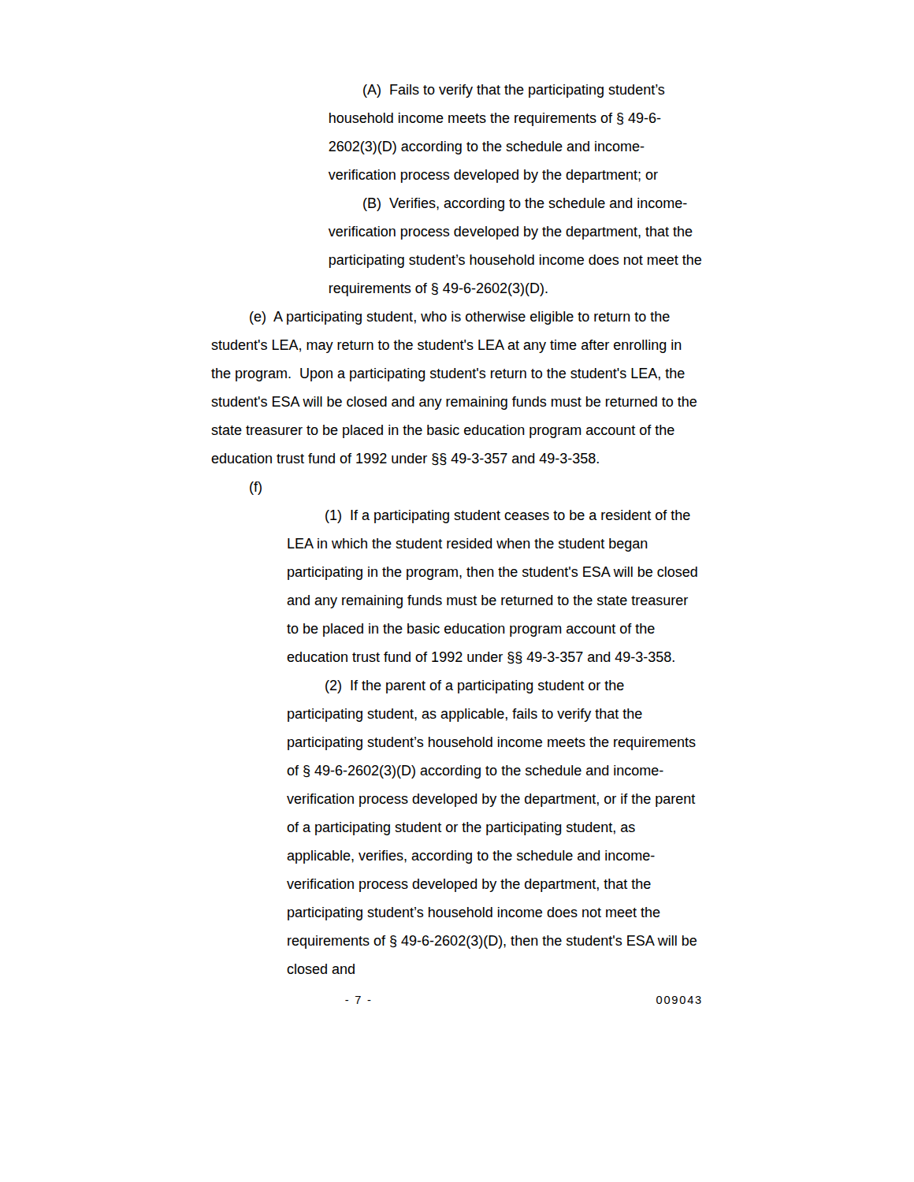(A) Fails to verify that the participating student’s household income meets the requirements of § 49-6-2602(3)(D) according to the schedule and income-verification process developed by the department; or
(B) Verifies, according to the schedule and income-verification process developed by the department, that the participating student’s household income does not meet the requirements of § 49-6-2602(3)(D).
(e) A participating student, who is otherwise eligible to return to the student's LEA, may return to the student's LEA at any time after enrolling in the program. Upon a participating student's return to the student's LEA, the student's ESA will be closed and any remaining funds must be returned to the state treasurer to be placed in the basic education program account of the education trust fund of 1992 under §§ 49-3-357 and 49-3-358.
(f)
(1) If a participating student ceases to be a resident of the LEA in which the student resided when the student began participating in the program, then the student's ESA will be closed and any remaining funds must be returned to the state treasurer to be placed in the basic education program account of the education trust fund of 1992 under §§ 49-3-357 and 49-3-358.
(2) If the parent of a participating student or the participating student, as applicable, fails to verify that the participating student’s household income meets the requirements of § 49-6-2602(3)(D) according to the schedule and income-verification process developed by the department, or if the parent of a participating student or the participating student, as applicable, verifies, according to the schedule and income-verification process developed by the department, that the participating student’s household income does not meet the requirements of § 49-6-2602(3)(D), then the student's ESA will be closed and
- 7 - 009043